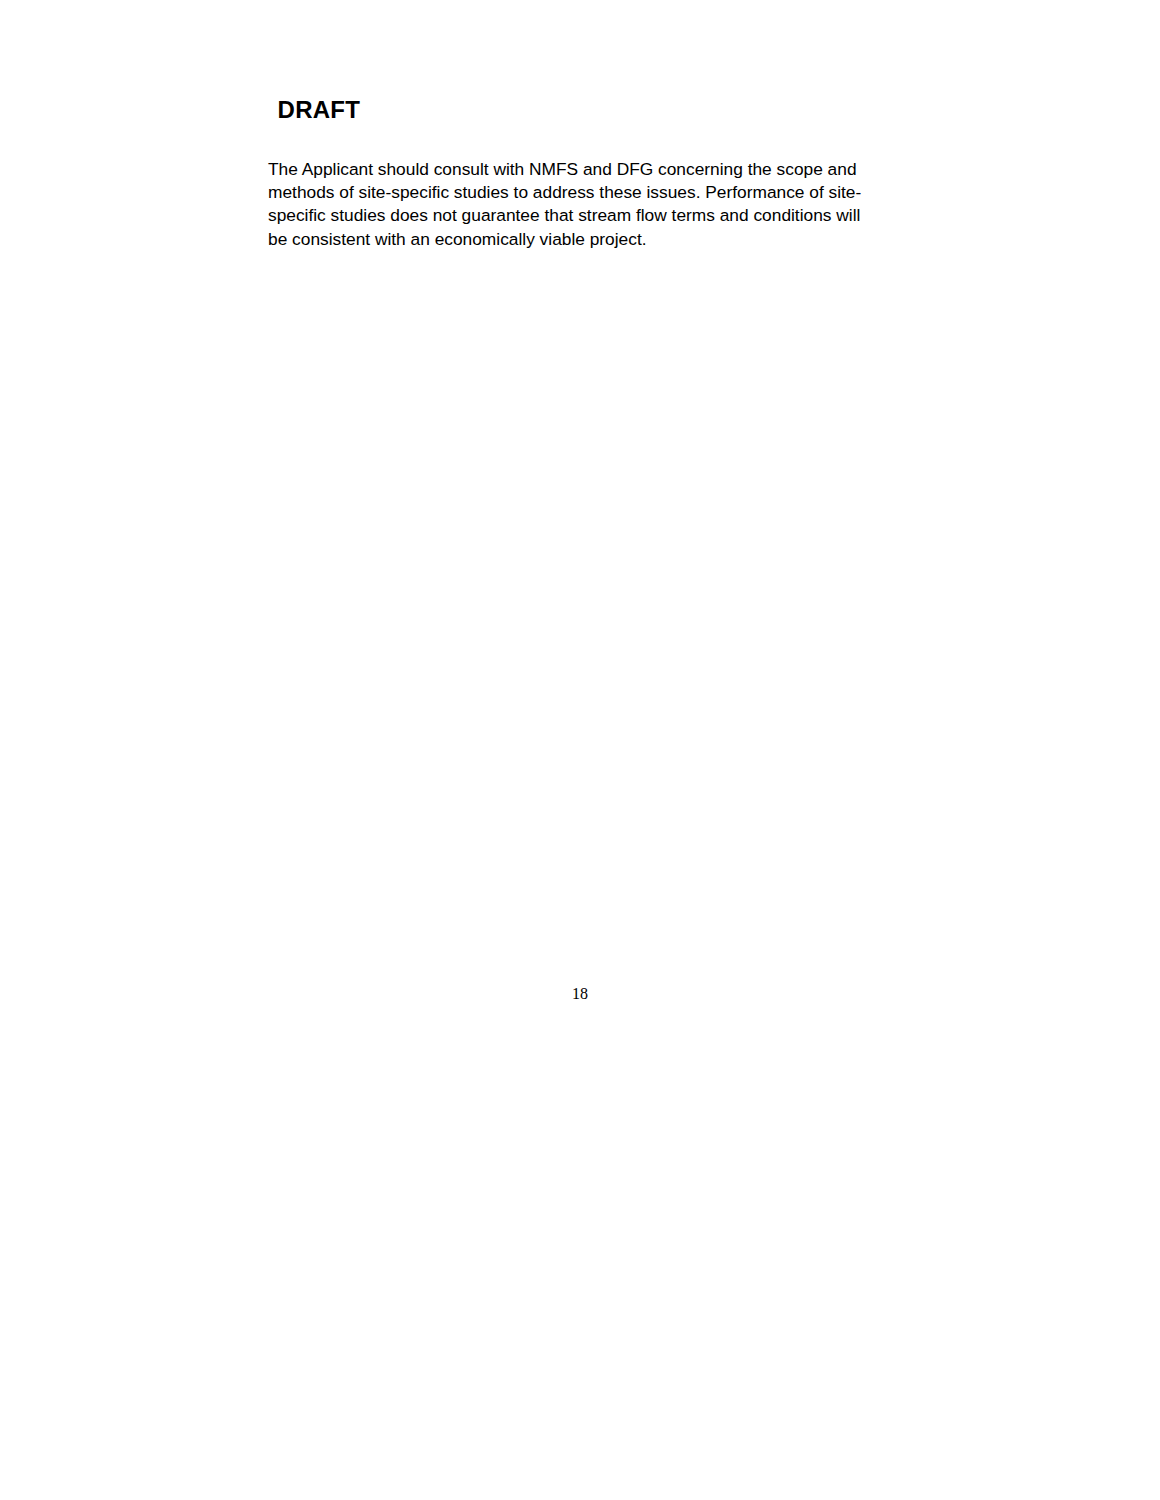DRAFT
The Applicant should consult with NMFS and DFG concerning the scope and methods of site-specific studies to address these issues. Performance of site-specific studies does not guarantee that stream flow terms and conditions will be consistent with an economically viable project.
18